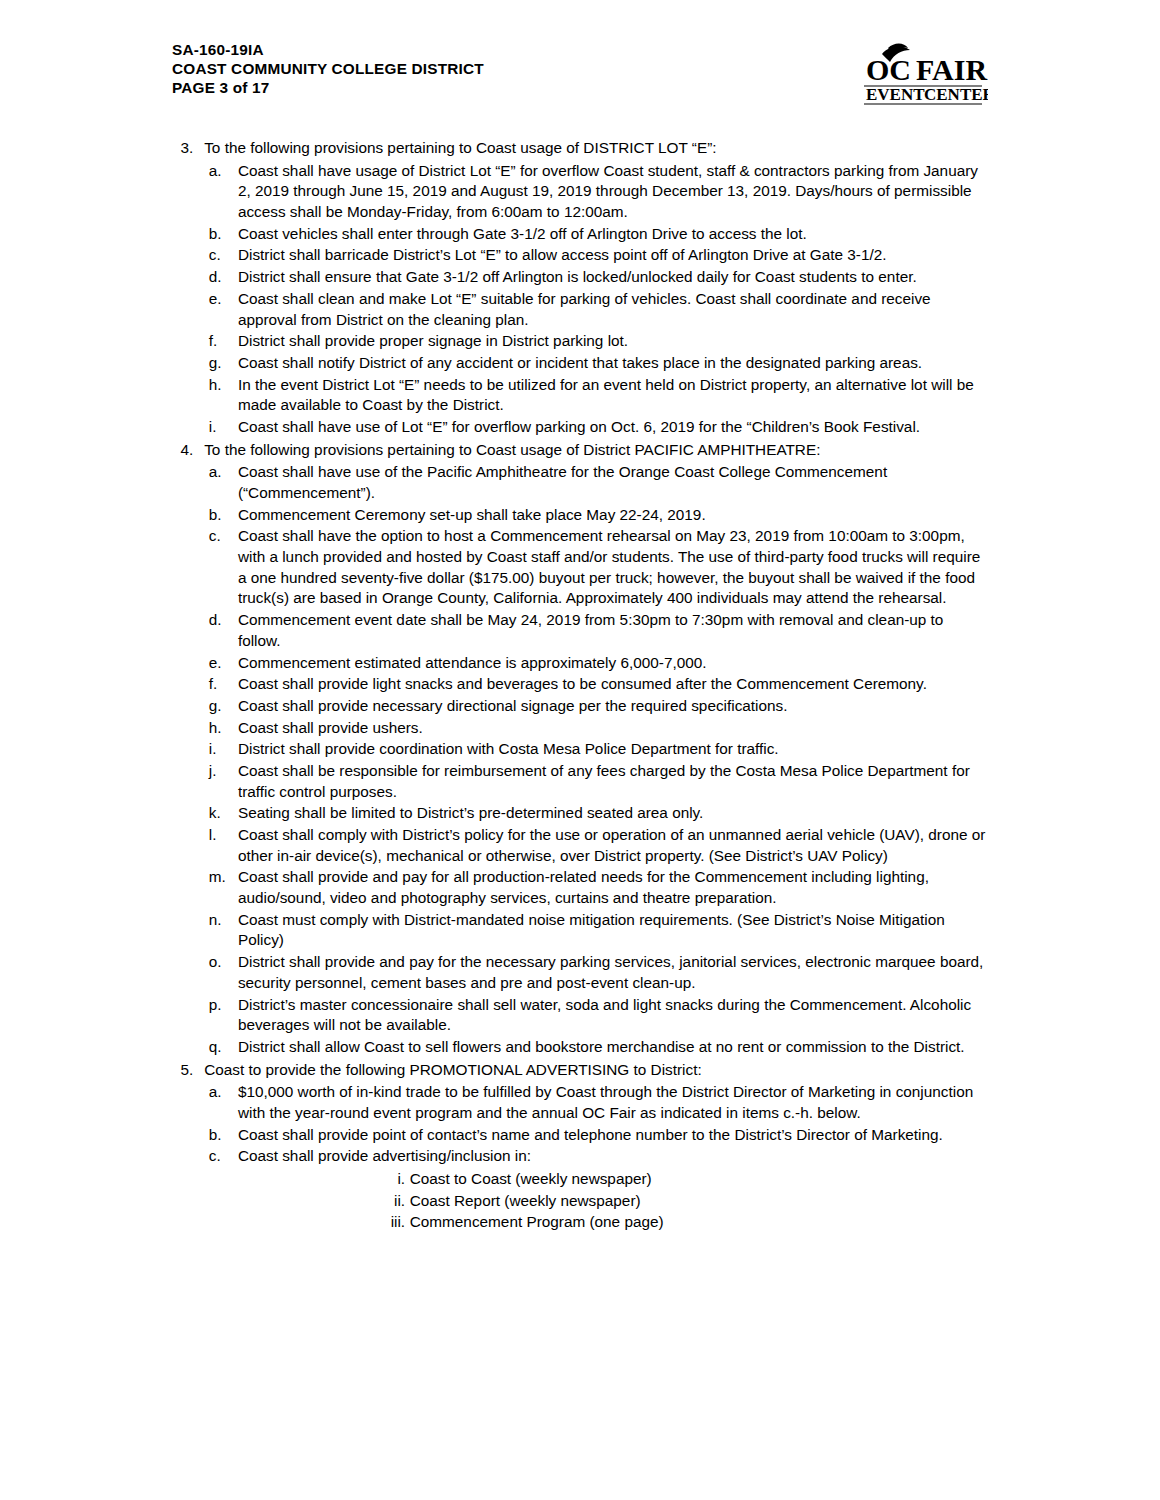SA-160-19IA
COAST COMMUNITY COLLEGE DISTRICT
PAGE 3 of 17
OC FAIR EVENT CENTER
3. To the following provisions pertaining to Coast usage of DISTRICT LOT “E”:
a. Coast shall have usage of District Lot “E” for overflow Coast student, staff & contractors parking from January 2, 2019 through June 15, 2019 and August 19, 2019 through December 13, 2019. Days/hours of permissible access shall be Monday-Friday, from 6:00am to 12:00am.
b. Coast vehicles shall enter through Gate 3-1/2 off of Arlington Drive to access the lot.
c. District shall barricade District’s Lot “E” to allow access point off of Arlington Drive at Gate 3-1/2.
d. District shall ensure that Gate 3-1/2 off Arlington is locked/unlocked daily for Coast students to enter.
e. Coast shall clean and make Lot “E” suitable for parking of vehicles. Coast shall coordinate and receive approval from District on the cleaning plan.
f. District shall provide proper signage in District parking lot.
g. Coast shall notify District of any accident or incident that takes place in the designated parking areas.
h. In the event District Lot “E” needs to be utilized for an event held on District property, an alternative lot will be made available to Coast by the District.
i. Coast shall have use of Lot “E” for overflow parking on Oct. 6, 2019 for the “Children’s Book Festival.
4. To the following provisions pertaining to Coast usage of District PACIFIC AMPHITHEATRE:
a. Coast shall have use of the Pacific Amphitheatre for the Orange Coast College Commencement (“Commencement”).
b. Commencement Ceremony set-up shall take place May 22-24, 2019.
c. Coast shall have the option to host a Commencement rehearsal on May 23, 2019 from 10:00am to 3:00pm, with a lunch provided and hosted by Coast staff and/or students. The use of third-party food trucks will require a one hundred seventy-five dollar ($175.00) buyout per truck; however, the buyout shall be waived if the food truck(s) are based in Orange County, California. Approximately 400 individuals may attend the rehearsal.
d. Commencement event date shall be May 24, 2019 from 5:30pm to 7:30pm with removal and clean-up to follow.
e. Commencement estimated attendance is approximately 6,000-7,000.
f. Coast shall provide light snacks and beverages to be consumed after the Commencement Ceremony.
g. Coast shall provide necessary directional signage per the required specifications.
h. Coast shall provide ushers.
i. District shall provide coordination with Costa Mesa Police Department for traffic.
j. Coast shall be responsible for reimbursement of any fees charged by the Costa Mesa Police Department for traffic control purposes.
k. Seating shall be limited to District’s pre-determined seated area only.
l. Coast shall comply with District’s policy for the use or operation of an unmanned aerial vehicle (UAV), drone or other in-air device(s), mechanical or otherwise, over District property. (See District’s UAV Policy)
m. Coast shall provide and pay for all production-related needs for the Commencement including lighting, audio/sound, video and photography services, curtains and theatre preparation.
n. Coast must comply with District-mandated noise mitigation requirements. (See District’s Noise Mitigation Policy)
o. District shall provide and pay for the necessary parking services, janitorial services, electronic marquee board, security personnel, cement bases and pre and post-event clean-up.
p. District’s master concessionaire shall sell water, soda and light snacks during the Commencement. Alcoholic beverages will not be available.
q. District shall allow Coast to sell flowers and bookstore merchandise at no rent or commission to the District.
5. Coast to provide the following PROMOTIONAL ADVERTISING to District:
a. $10,000 worth of in-kind trade to be fulfilled by Coast through the District Director of Marketing in conjunction with the year-round event program and the annual OC Fair as indicated in items c.-h. below.
b. Coast shall provide point of contact’s name and telephone number to the District’s Director of Marketing.
c. Coast shall provide advertising/inclusion in:
i. Coast to Coast (weekly newspaper)
ii. Coast Report (weekly newspaper)
iii. Commencement Program (one page)